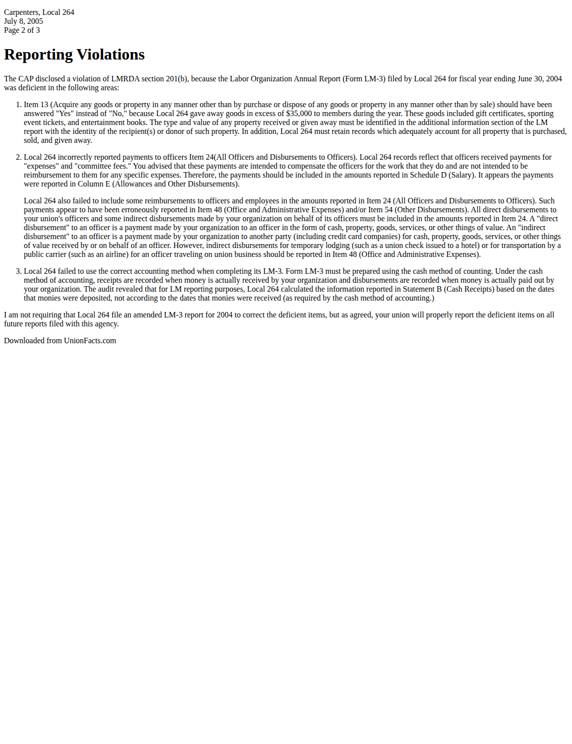Carpenters, Local 264
July 8, 2005
Page 2 of 3
Reporting Violations
The CAP disclosed a violation of LMRDA section 201(b), because the Labor Organization Annual Report (Form LM-3) filed by Local 264 for fiscal year ending June 30, 2004 was deficient in the following areas:
Item 13 (Acquire any goods or property in any manner other than by purchase or dispose of any goods or property in any manner other than by sale) should have been answered "Yes" instead of "No," because Local 264 gave away goods in excess of $35,000 to members during the year. These goods included gift certificates, sporting event tickets, and entertainment books. The type and value of any property received or given away must be identified in the additional information section of the LM report with the identity of the recipient(s) or donor of such property. In addition, Local 264 must retain records which adequately account for all property that is purchased, sold, and given away.
Local 264 incorrectly reported payments to officers Item 24(All Officers and Disbursements to Officers). Local 264 records reflect that officers received payments for "expenses" and "committee fees." You advised that these payments are intended to compensate the officers for the work that they do and are not intended to be reimbursement to them for any specific expenses. Therefore, the payments should be included in the amounts reported in Schedule D (Salary). It appears the payments were reported in Column E (Allowances and Other Disbursements).
Local 264 also failed to include some reimbursements to officers and employees in the amounts reported in Item 24 (All Officers and Disbursements to Officers). Such payments appear to have been erroneously reported in Item 48 (Office and Administrative Expenses) and/or Item 54 (Other Disbursements). All direct disbursements to your union's officers and some indirect disbursements made by your organization on behalf of its officers must be included in the amounts reported in Item 24. A "direct disbursement" to an officer is a payment made by your organization to an officer in the form of cash, property, goods, services, or other things of value. An "indirect disbursement" to an officer is a payment made by your organization to another party (including credit card companies) for cash, property, goods, services, or other things of value received by or on behalf of an officer. However, indirect disbursements for temporary lodging (such as a union check issued to a hotel) or for transportation by a public carrier (such as an airline) for an officer traveling on union business should be reported in Item 48 (Office and Administrative Expenses).
Local 264 failed to use the correct accounting method when completing its LM-3. Form LM-3 must be prepared using the cash method of counting. Under the cash method of accounting, receipts are recorded when money is actually received by your organization and disbursements are recorded when money is actually paid out by your organization. The audit revealed that for LM reporting purposes, Local 264 calculated the information reported in Statement B (Cash Receipts) based on the dates that monies were deposited, not according to the dates that monies were received (as required by the cash method of accounting.)
I am not requiring that Local 264 file an amended LM-3 report for 2004 to correct the deficient items, but as agreed, your union will properly report the deficient items on all future reports filed with this agency.
Downloaded from UnionFacts.com